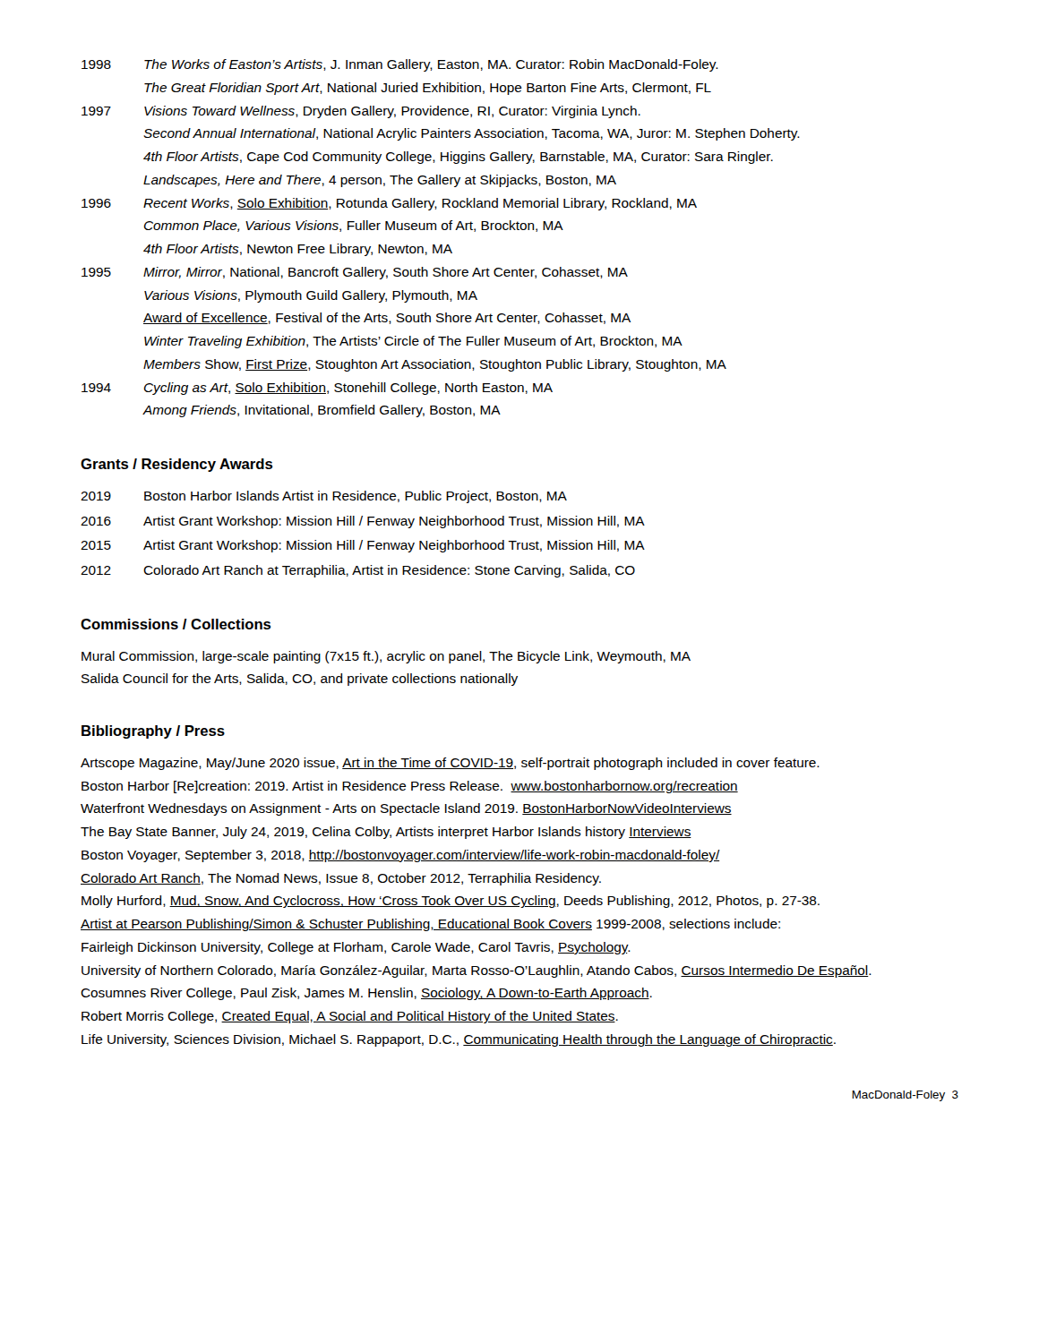1998
The Works of Easton’s Artists, J. Inman Gallery, Easton, MA. Curator: Robin MacDonald-Foley.
The Great Floridian Sport Art, National Juried Exhibition, Hope Barton Fine Arts, Clermont, FL
1997
Visions Toward Wellness, Dryden Gallery, Providence, RI, Curator: Virginia Lynch.
Second Annual International, National Acrylic Painters Association, Tacoma, WA, Juror: M. Stephen Doherty.
4th Floor Artists, Cape Cod Community College, Higgins Gallery, Barnstable, MA, Curator: Sara Ringler.
Landscapes, Here and There, 4 person, The Gallery at Skipjacks, Boston, MA
1996
Recent Works, Solo Exhibition, Rotunda Gallery, Rockland Memorial Library, Rockland, MA
Common Place, Various Visions, Fuller Museum of Art, Brockton, MA
4th Floor Artists, Newton Free Library, Newton, MA
1995
Mirror, Mirror, National, Bancroft Gallery, South Shore Art Center, Cohasset, MA
Various Visions, Plymouth Guild Gallery, Plymouth, MA
Award of Excellence, Festival of the Arts, South Shore Art Center, Cohasset, MA
Winter Traveling Exhibition, The Artists’ Circle of The Fuller Museum of Art, Brockton, MA
Members Show, First Prize, Stoughton Art Association, Stoughton Public Library, Stoughton, MA
1994
Cycling as Art, Solo Exhibition, Stonehill College, North Easton, MA
Among Friends, Invitational, Bromfield Gallery, Boston, MA
Grants / Residency Awards
2019
Boston Harbor Islands Artist in Residence, Public Project, Boston, MA
2016
Artist Grant Workshop: Mission Hill / Fenway Neighborhood Trust, Mission Hill, MA
2015
Artist Grant Workshop: Mission Hill / Fenway Neighborhood Trust, Mission Hill, MA
2012
Colorado Art Ranch at Terraphilia, Artist in Residence: Stone Carving, Salida, CO
Commissions / Collections
Mural Commission, large-scale painting (7x15 ft.), acrylic on panel, The Bicycle Link, Weymouth, MA
Salida Council for the Arts, Salida, CO, and private collections nationally
Bibliography / Press
Artscope Magazine, May/June 2020 issue, Art in the Time of COVID-19, self-portrait photograph included in cover feature.
Boston Harbor [Re]creation: 2019. Artist in Residence Press Release. www.bostonharbornow.org/recreation
Waterfront Wednesdays on Assignment - Arts on Spectacle Island 2019. BostonHarborNowVideoInterviews
The Bay State Banner, July 24, 2019, Celina Colby, Artists interpret Harbor Islands history Interviews
Boston Voyager, September 3, 2018, http://bostonvoyager.com/interview/life-work-robin-macdonald-foley/
Colorado Art Ranch, The Nomad News, Issue 8, October 2012, Terraphilia Residency.
Molly Hurford, Mud, Snow, And Cyclocross, How ‘Cross Took Over US Cycling, Deeds Publishing, 2012, Photos, p. 27-38.
Artist at Pearson Publishing/Simon & Schuster Publishing, Educational Book Covers 1999-2008, selections include:
Fairleigh Dickinson University, College at Florham, Carole Wade, Carol Tavris, Psychology.
University of Northern Colorado, María González-Aguilar, Marta Rosso-O’Laughlin, Atando Cabos, Cursos Intermedio De Español.
Cosumnes River College, Paul Zisk, James M. Henslin, Sociology, A Down-to-Earth Approach.
Robert Morris College, Created Equal, A Social and Political History of the United States.
Life University, Sciences Division, Michael S. Rappaport, D.C., Communicating Health through the Language of Chiropractic.
MacDonald-Foley 3